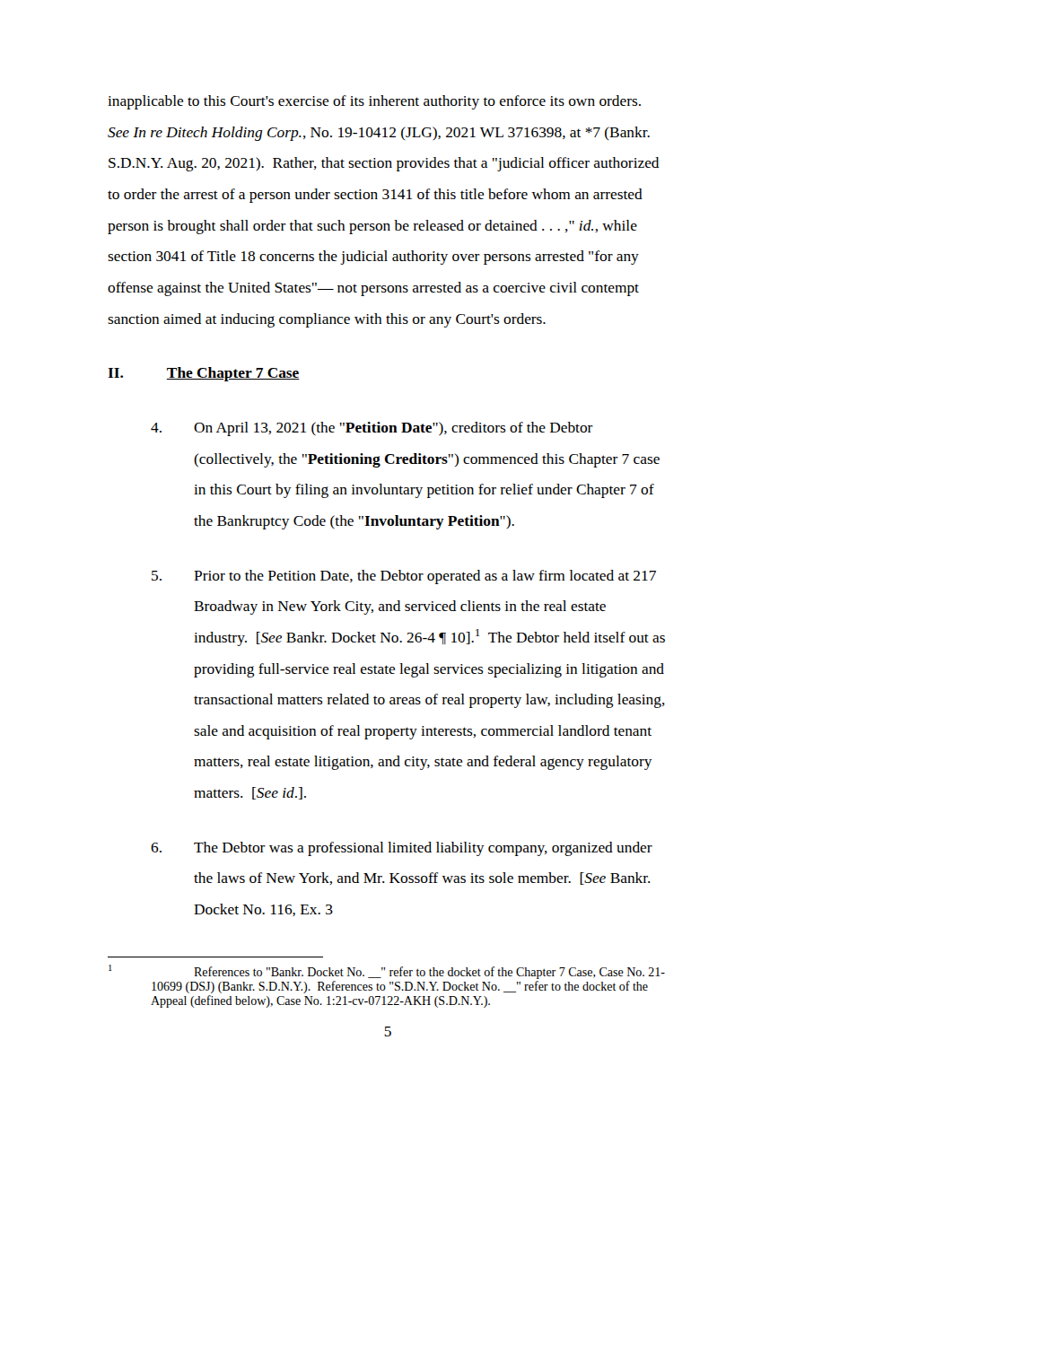inapplicable to this Court's exercise of its inherent authority to enforce its own orders. See In re Ditech Holding Corp., No. 19-10412 (JLG), 2021 WL 3716398, at *7 (Bankr. S.D.N.Y. Aug. 20, 2021). Rather, that section provides that a "judicial officer authorized to order the arrest of a person under section 3141 of this title before whom an arrested person is brought shall order that such person be released or detained . . . ," id., while section 3041 of Title 18 concerns the judicial authority over persons arrested "for any offense against the United States"— not persons arrested as a coercive civil contempt sanction aimed at inducing compliance with this or any Court's orders.
II. The Chapter 7 Case
4. On April 13, 2021 (the "Petition Date"), creditors of the Debtor (collectively, the "Petitioning Creditors") commenced this Chapter 7 case in this Court by filing an involuntary petition for relief under Chapter 7 of the Bankruptcy Code (the "Involuntary Petition").
5. Prior to the Petition Date, the Debtor operated as a law firm located at 217 Broadway in New York City, and serviced clients in the real estate industry. [See Bankr. Docket No. 26-4 ¶ 10].1 The Debtor held itself out as providing full-service real estate legal services specializing in litigation and transactional matters related to areas of real property law, including leasing, sale and acquisition of real property interests, commercial landlord tenant matters, real estate litigation, and city, state and federal agency regulatory matters. [See id.].
6. The Debtor was a professional limited liability company, organized under the laws of New York, and Mr. Kossoff was its sole member. [See Bankr. Docket No. 116, Ex. 3
1
References to "Bankr. Docket No. __" refer to the docket of the Chapter 7 Case, Case No. 21-10699 (DSJ) (Bankr. S.D.N.Y.). References to "S.D.N.Y. Docket No. __" refer to the docket of the Appeal (defined below), Case No. 1:21-cv-07122-AKH (S.D.N.Y.).
5